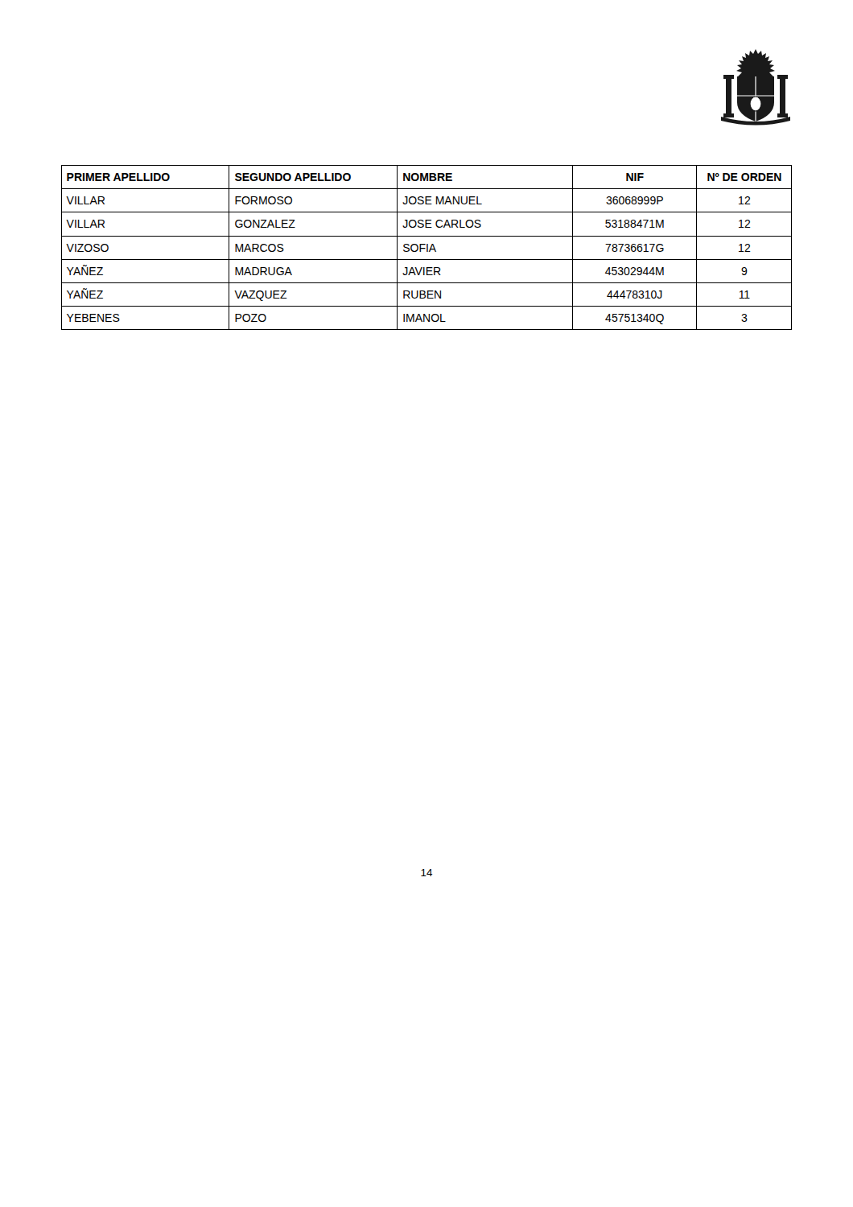| PRIMER APELLIDO | SEGUNDO APELLIDO | NOMBRE | NIF | Nº DE ORDEN |
| --- | --- | --- | --- | --- |
| VILLAR | FORMOSO | JOSE MANUEL | 36068999P | 12 |
| VILLAR | GONZALEZ | JOSE CARLOS | 53188471M | 12 |
| VIZOSO | MARCOS | SOFIA | 78736617G | 12 |
| YAÑEZ | MADRUGA | JAVIER | 45302944M | 9 |
| YAÑEZ | VAZQUEZ | RUBEN | 44478310J | 11 |
| YEBENES | POZO | IMANOL | 45751340Q | 3 |
14